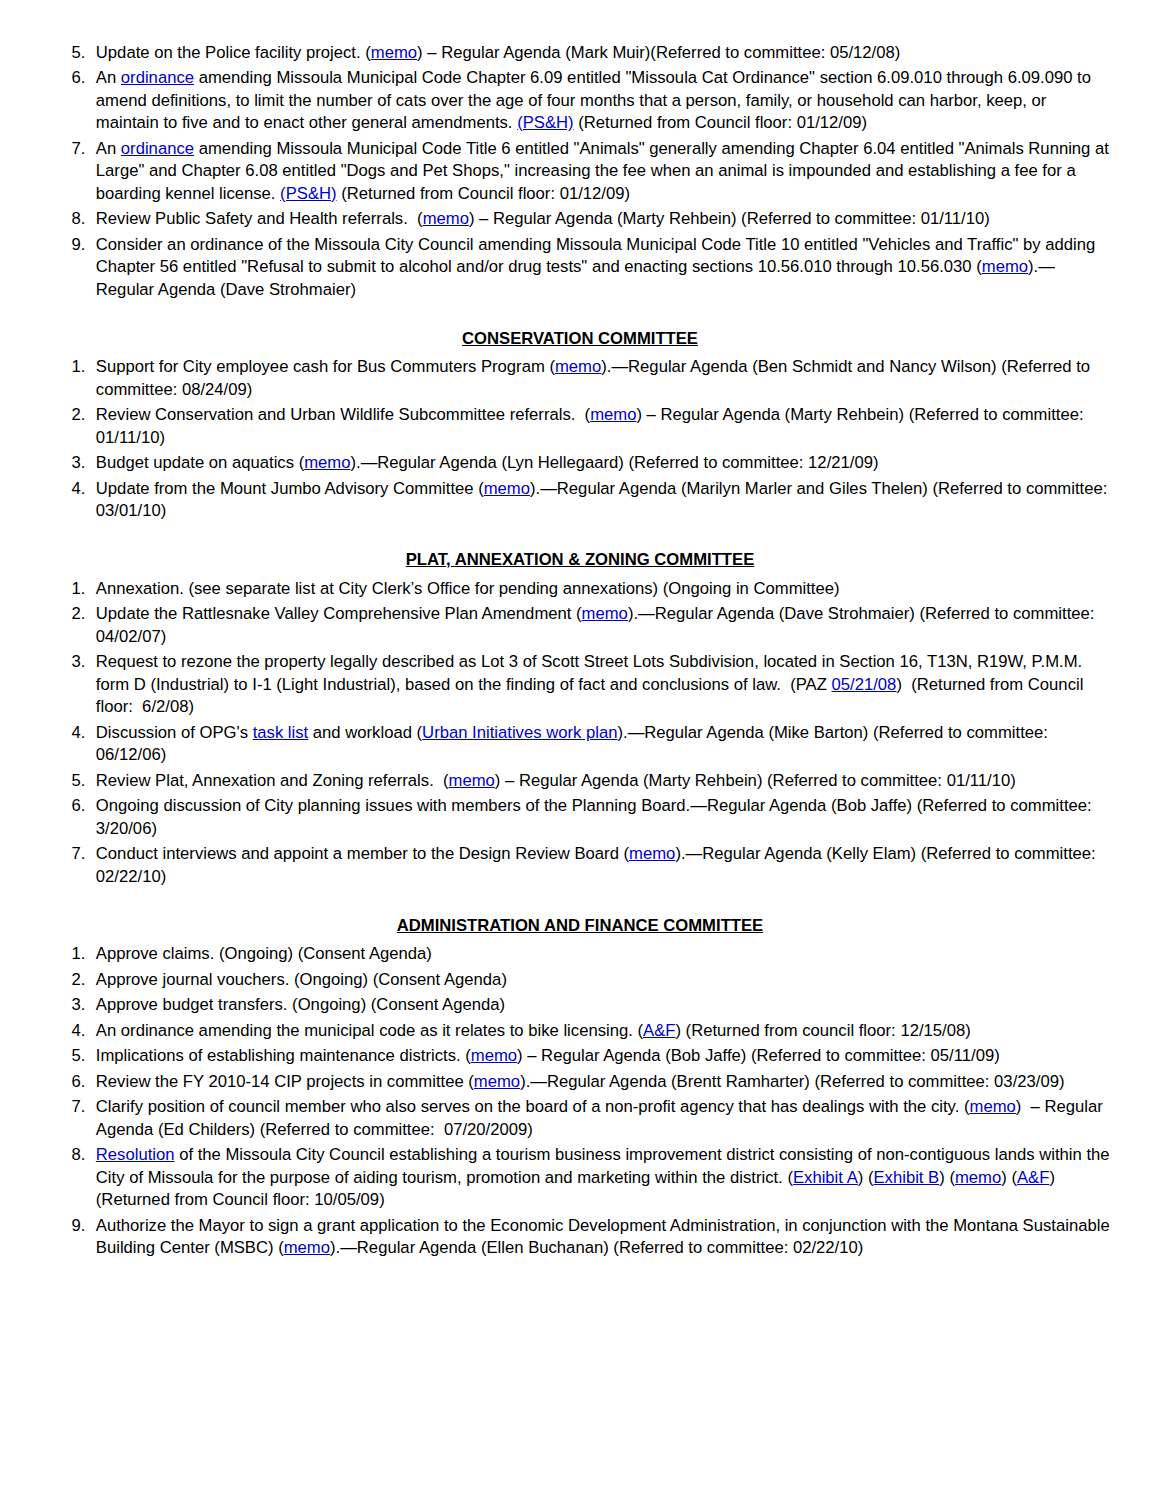Update on the Police facility project. (memo) – Regular Agenda (Mark Muir)(Referred to committee: 05/12/08)
An ordinance amending Missoula Municipal Code Chapter 6.09 entitled "Missoula Cat Ordinance" section 6.09.010 through 6.09.090 to amend definitions, to limit the number of cats over the age of four months that a person, family, or household can harbor, keep, or maintain to five and to enact other general amendments. (PS&H) (Returned from Council floor: 01/12/09)
An ordinance amending Missoula Municipal Code Title 6 entitled "Animals" generally amending Chapter 6.04 entitled "Animals Running at Large" and Chapter 6.08 entitled "Dogs and Pet Shops," increasing the fee when an animal is impounded and establishing a fee for a boarding kennel license. (PS&H) (Returned from Council floor: 01/12/09)
Review Public Safety and Health referrals. (memo) – Regular Agenda (Marty Rehbein) (Referred to committee: 01/11/10)
Consider an ordinance of the Missoula City Council amending Missoula Municipal Code Title 10 entitled "Vehicles and Traffic" by adding Chapter 56 entitled "Refusal to submit to alcohol and/or drug tests" and enacting sections 10.56.010 through 10.56.030 (memo).—Regular Agenda (Dave Strohmaier)
CONSERVATION COMMITTEE
Support for City employee cash for Bus Commuters Program (memo).—Regular Agenda (Ben Schmidt and Nancy Wilson) (Referred to committee: 08/24/09)
Review Conservation and Urban Wildlife Subcommittee referrals. (memo) – Regular Agenda (Marty Rehbein) (Referred to committee: 01/11/10)
Budget update on aquatics (memo).—Regular Agenda (Lyn Hellegaard) (Referred to committee: 12/21/09)
Update from the Mount Jumbo Advisory Committee (memo).—Regular Agenda (Marilyn Marler and Giles Thelen) (Referred to committee: 03/01/10)
PLAT, ANNEXATION & ZONING COMMITTEE
Annexation. (see separate list at City Clerk’s Office for pending annexations) (Ongoing in Committee)
Update the Rattlesnake Valley Comprehensive Plan Amendment (memo).—Regular Agenda (Dave Strohmaier) (Referred to committee: 04/02/07)
Request to rezone the property legally described as Lot 3 of Scott Street Lots Subdivision, located in Section 16, T13N, R19W, P.M.M. form D (Industrial) to I-1 (Light Industrial), based on the finding of fact and conclusions of law. (PAZ 05/21/08) (Returned from Council floor: 6/2/08)
Discussion of OPG's task list and workload (Urban Initiatives work plan).—Regular Agenda (Mike Barton) (Referred to committee: 06/12/06)
Review Plat, Annexation and Zoning referrals. (memo) – Regular Agenda (Marty Rehbein) (Referred to committee: 01/11/10)
Ongoing discussion of City planning issues with members of the Planning Board.—Regular Agenda (Bob Jaffe) (Referred to committee: 3/20/06)
Conduct interviews and appoint a member to the Design Review Board (memo).—Regular Agenda (Kelly Elam) (Referred to committee: 02/22/10)
ADMINISTRATION AND FINANCE COMMITTEE
Approve claims. (Ongoing) (Consent Agenda)
Approve journal vouchers. (Ongoing) (Consent Agenda)
Approve budget transfers. (Ongoing) (Consent Agenda)
An ordinance amending the municipal code as it relates to bike licensing. (A&F) (Returned from council floor: 12/15/08)
Implications of establishing maintenance districts. (memo) – Regular Agenda (Bob Jaffe) (Referred to committee: 05/11/09)
Review the FY 2010-14 CIP projects in committee (memo).—Regular Agenda (Brentt Ramharter) (Referred to committee: 03/23/09)
Clarify position of council member who also serves on the board of a non-profit agency that has dealings with the city. (memo) – Regular Agenda (Ed Childers) (Referred to committee: 07/20/2009)
Resolution of the Missoula City Council establishing a tourism business improvement district consisting of non-contiguous lands within the City of Missoula for the purpose of aiding tourism, promotion and marketing within the district. (Exhibit A) (Exhibit B) (memo) (A&F) (Returned from Council floor: 10/05/09)
Authorize the Mayor to sign a grant application to the Economic Development Administration, in conjunction with the Montana Sustainable Building Center (MSBC) (memo).—Regular Agenda (Ellen Buchanan) (Referred to committee: 02/22/10)